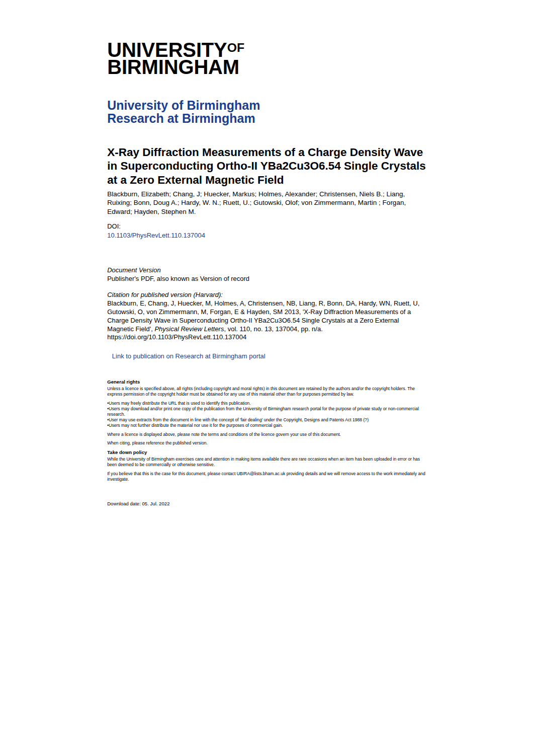UNIVERSITYOF BIRMINGHAM
University of Birmingham Research at Birmingham
X-Ray Diffraction Measurements of a Charge Density Wave in Superconducting Ortho-II YBa2Cu3O6.54 Single Crystals at a Zero External Magnetic Field
Blackburn, Elizabeth; Chang, J; Huecker, Markus; Holmes, Alexander; Christensen, Niels B.; Liang, Ruixing; Bonn, Doug A.; Hardy, W. N.; Ruett, U.; Gutowski, Olof; von Zimmermann, Martin ; Forgan, Edward; Hayden, Stephen M.
DOI:
10.1103/PhysRevLett.110.137004
Document Version
Publisher's PDF, also known as Version of record
Citation for published version (Harvard):
Blackburn, E, Chang, J, Huecker, M, Holmes, A, Christensen, NB, Liang, R, Bonn, DA, Hardy, WN, Ruett, U, Gutowski, O, von Zimmermann, M, Forgan, E & Hayden, SM 2013, 'X-Ray Diffraction Measurements of a Charge Density Wave in Superconducting Ortho-II YBa2Cu3O6.54 Single Crystals at a Zero External Magnetic Field', Physical Review Letters, vol. 110, no. 13, 137004, pp. n/a. https://doi.org/10.1103/PhysRevLett.110.137004
Link to publication on Research at Birmingham portal
General rights
Unless a licence is specified above, all rights (including copyright and moral rights) in this document are retained by the authors and/or the copyright holders. The express permission of the copyright holder must be obtained for any use of this material other than for purposes permitted by law.
•Users may freely distribute the URL that is used to identify this publication.
•Users may download and/or print one copy of the publication from the University of Birmingham research portal for the purpose of private study or non-commercial research.
•User may use extracts from the document in line with the concept of 'fair dealing' under the Copyright, Designs and Patents Act 1988 (?)
•Users may not further distribute the material nor use it for the purposes of commercial gain.
Where a licence is displayed above, please note the terms and conditions of the licence govern your use of this document.
When citing, please reference the published version.
Take down policy
While the University of Birmingham exercises care and attention in making items available there are rare occasions when an item has been uploaded in error or has been deemed to be commercially or otherwise sensitive.
If you believe that this is the case for this document, please contact UBIRA@lists.bham.ac.uk providing details and we will remove access to the work immediately and investigate.
Download date: 05. Jul. 2022